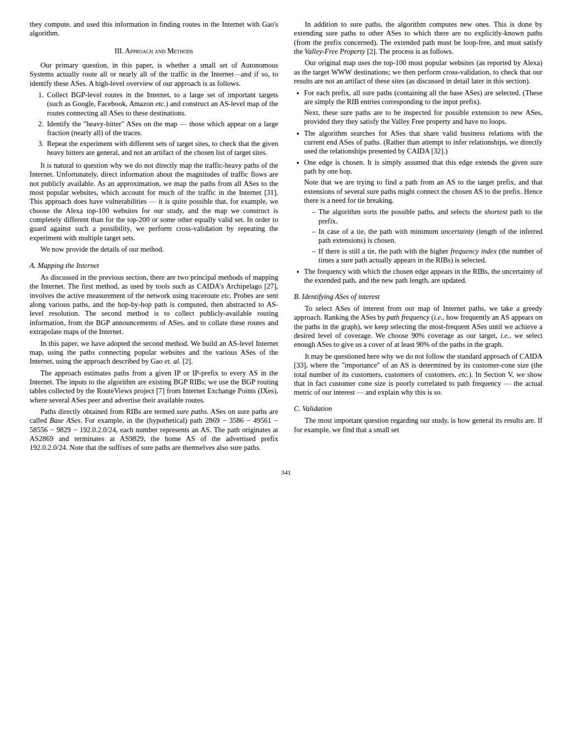they compute, and used this information in finding routes in the Internet with Gao's algorithm.
III. Approach and Methods
Our primary question, in this paper, is whether a small set of Autonomous Systems actually route all or nearly all of the traffic in the Internet—and if so, to identify these ASes. A high-level overview of our approach is as follows.
Collect BGP-level routes in the Internet, to a large set of important targets (such as Google, Facebook, Amazon etc.) and construct an AS-level map of the routes connecting all ASes to these destinations.
Identify the "heavy-hitter" ASes on the map — those which appear on a large fraction (nearly all) of the traces.
Repeat the experiment with different sets of target sites, to check that the given heavy hitters are general, and not an artifact of the chosen list of target sites.
It is natural to question why we do not directly map the traffic-heavy paths of the Internet. Unfortunately, direct information about the magnitudes of traffic flows are not publicly available. As an approximation, we map the paths from all ASes to the most popular websites, which account for much of the traffic in the Internet [31]. This approach does have vulnerabilities — it is quite possible that, for example, we choose the Alexa top-100 websites for our study, and the map we construct is completely different than for the top-200 or some other equally valid set. In order to guard against such a possibility, we perform cross-validation by repeating the experiment with multiple target sets.
We now provide the details of our method.
A. Mapping the Internet
As discussed in the previous section, there are two principal methods of mapping the Internet. The first method, as used by tools such as CAIDA's Archipelago [27], involves the active measurement of the network using traceroute etc. Probes are sent along various paths, and the hop-by-hop path is computed, then abstracted to AS-level resolution. The second method is to collect publicly-available routing information, from the BGP announcements of ASes, and to collate these routes and extrapolate maps of the Internet.
In this paper, we have adopted the second method. We build an AS-level Internet map, using the paths connecting popular websites and the various ASes of the Internet, using the approach described by Gao et. al. [2].
The approach estimates paths from a given IP or IP-prefix to every AS in the Internet. The inputs to the algorithm are existing BGP RIBs; we use the BGP routing tables collected by the RouteViews project [7] from Internet Exchange Points (IXes), where several ASes peer and advertise their available routes.
Paths directly obtained from RIBs are termed sure paths. ASes on sure paths are called Base ASes. For example, in the (hypothetical) path 2869 − 3586 − 49561 − 58556 − 9829 − 192.0.2.0/24, each number represents an AS. The path originates at AS2869 and terminates at AS9829, the home AS of the advertised prefix 192.0.2.0/24. Note that the suffixes of sure paths are themselves also sure paths.
In addition to sure paths, the algorithm computes new ones. This is done by extending sure paths to other ASes to which there are no explicitly-known paths (from the prefix concerned). The extended path must be loop-free, and must satisfy the Valley-Free Property [2]. The process is as follows.
Our original map uses the top-100 most popular websites (as reported by Alexa) as the target WWW destinations; we then perform cross-validation, to check that our results are not an artifact of these sites (as discussed in detail later in this section).
For each prefix, all sure paths (containing all the base ASes) are selected. (These are simply the RIB entries corresponding to the input prefix).
Next, these sure paths are to be inspected for possible extension to new ASes, provided they they satisfy the Valley Free property and have no loops.
The algorithm searches for ASes that share valid business relations with the current end ASes of paths. (Rather than attempt to infer relationships, we directly used the relationships presented by CAIDA [32].)
One edge is chosen. It is simply assumed that this edge extends the given sure path by one hop.
Note that we are trying to find a path from an AS to the target prefix, and that extensions of several sure paths might connect the chosen AS to the prefix. Hence there is a need for tie breaking.
The algorithm sorts the possible paths, and selects the shortest path to the prefix.
In case of a tie, the path with minimum uncertainty (length of the inferred path extensions) is chosen.
If there is still a tie, the path with the higher frequency index (the number of times a sure path actually appears in the RIBs) is selected.
The frequency with which the chosen edge appears in the RIBs, the uncertainty of the extended path, and the new path length, are updated.
B. Identifying ASes of interest
To select ASes of interest from our map of Internet paths, we take a greedy approach. Ranking the ASes by path frequency (i.e., how frequently an AS appears on the paths in the graph), we keep selecting the most-frequent ASes until we achieve a desired level of coverage. We choose 90% coverage as our target, i.e., we select enough ASes to give us a cover of at least 90% of the paths in the graph.
It may be questioned here why we do not follow the standard approach of CAIDA [33], where the "importance" of an AS is determined by its customer-cone size (the total number of its customers, customers of customers, etc.). In Section V, we show that in fact customer cone size is poorly correlated to path frequency — the actual metric of our interest — and explain why this is so.
C. Validation
The most important question regarding our study, is how general its results are. If for example, we find that a small set
341